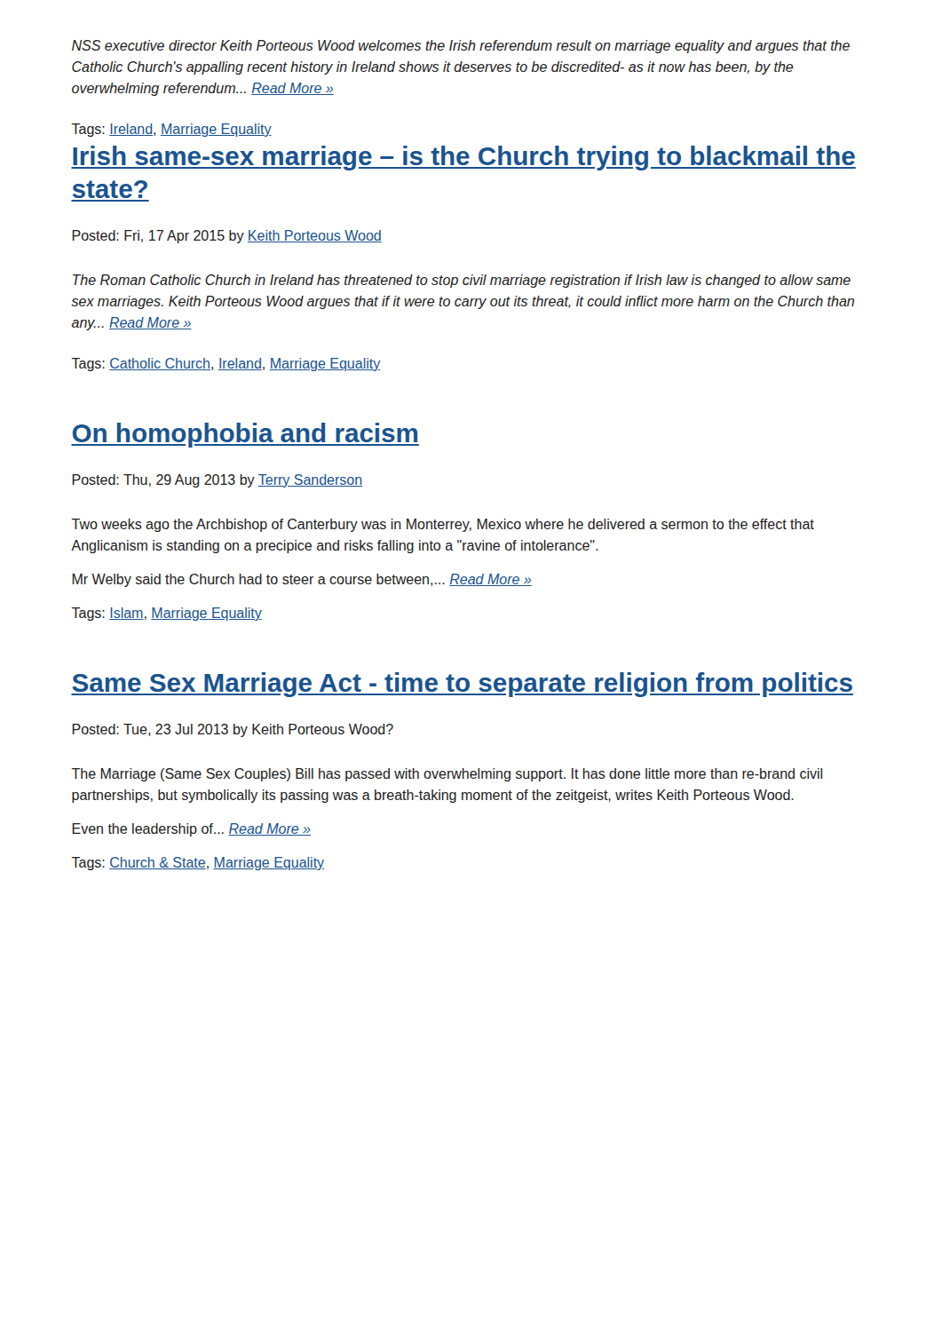NSS executive director Keith Porteous Wood welcomes the Irish referendum result on marriage equality and argues that the Catholic Church's appalling recent history in Ireland shows it deserves to be discredited- as it now has been, by the overwhelming referendum... Read More »
Tags: Ireland, Marriage Equality
Irish same-sex marriage – is the Church trying to blackmail the state?
Posted: Fri, 17 Apr 2015 by Keith Porteous Wood
The Roman Catholic Church in Ireland has threatened to stop civil marriage registration if Irish law is changed to allow same sex marriages. Keith Porteous Wood argues that if it were to carry out its threat, it could inflict more harm on the Church than any... Read More »
Tags: Catholic Church, Ireland, Marriage Equality
On homophobia and racism
Posted: Thu, 29 Aug 2013 by Terry Sanderson
Two weeks ago the Archbishop of Canterbury was in Monterrey, Mexico where he delivered a sermon to the effect that Anglicanism is standing on a precipice and risks falling into a "ravine of intolerance".
Mr Welby said the Church had to steer a course between,... Read More »
Tags: Islam, Marriage Equality
Same Sex Marriage Act - time to separate religion from politics
Posted: Tue, 23 Jul 2013 by Keith Porteous Wood?
The Marriage (Same Sex Couples) Bill has passed with overwhelming support. It has done little more than re-brand civil partnerships, but symbolically its passing was a breath-taking moment of the zeitgeist, writes Keith Porteous Wood.
Even the leadership of... Read More »
Tags: Church & State, Marriage Equality